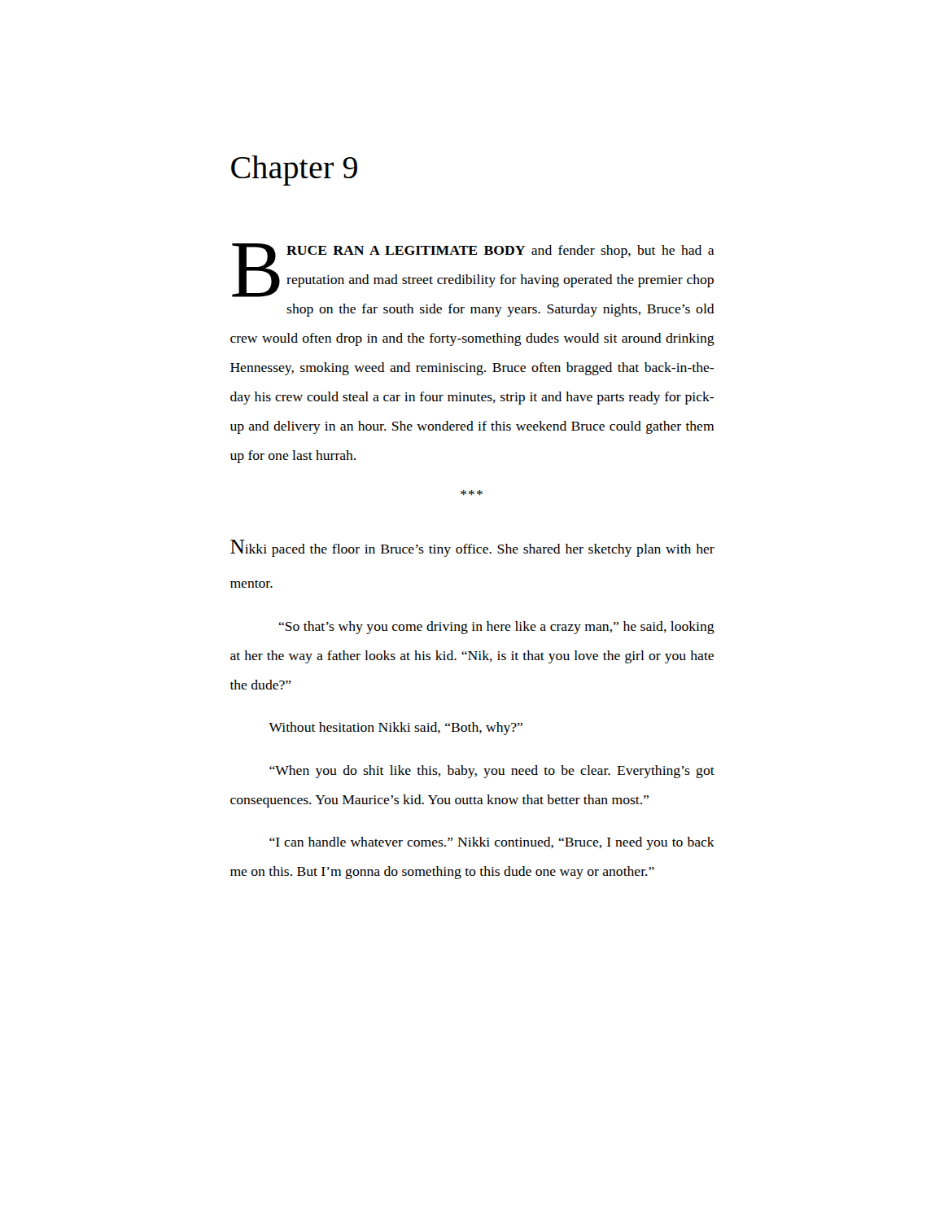Chapter 9
BRUCE RAN A LEGITIMATE BODY and fender shop, but he had a reputation and mad street credibility for having operated the premier chop shop on the far south side for many years. Saturday nights, Bruce’s old crew would often drop in and the forty-something dudes would sit around drinking Hennessey, smoking weed and reminiscing. Bruce often bragged that back-in-the-day his crew could steal a car in four minutes, strip it and have parts ready for pick-up and delivery in an hour. She wondered if this weekend Bruce could gather them up for one last hurrah.
***
Nikki paced the floor in Bruce’s tiny office. She shared her sketchy plan with her mentor.
“So that’s why you come driving in here like a crazy man,” he said, looking at her the way a father looks at his kid. “Nik, is it that you love the girl or you hate the dude?”
Without hesitation Nikki said, “Both, why?”
“When you do shit like this, baby, you need to be clear. Everything’s got consequences. You Maurice’s kid. You outta know that better than most.”
“I can handle whatever comes.” Nikki continued, “Bruce, I need you to back me on this. But I’m gonna do something to this dude one way or another.”